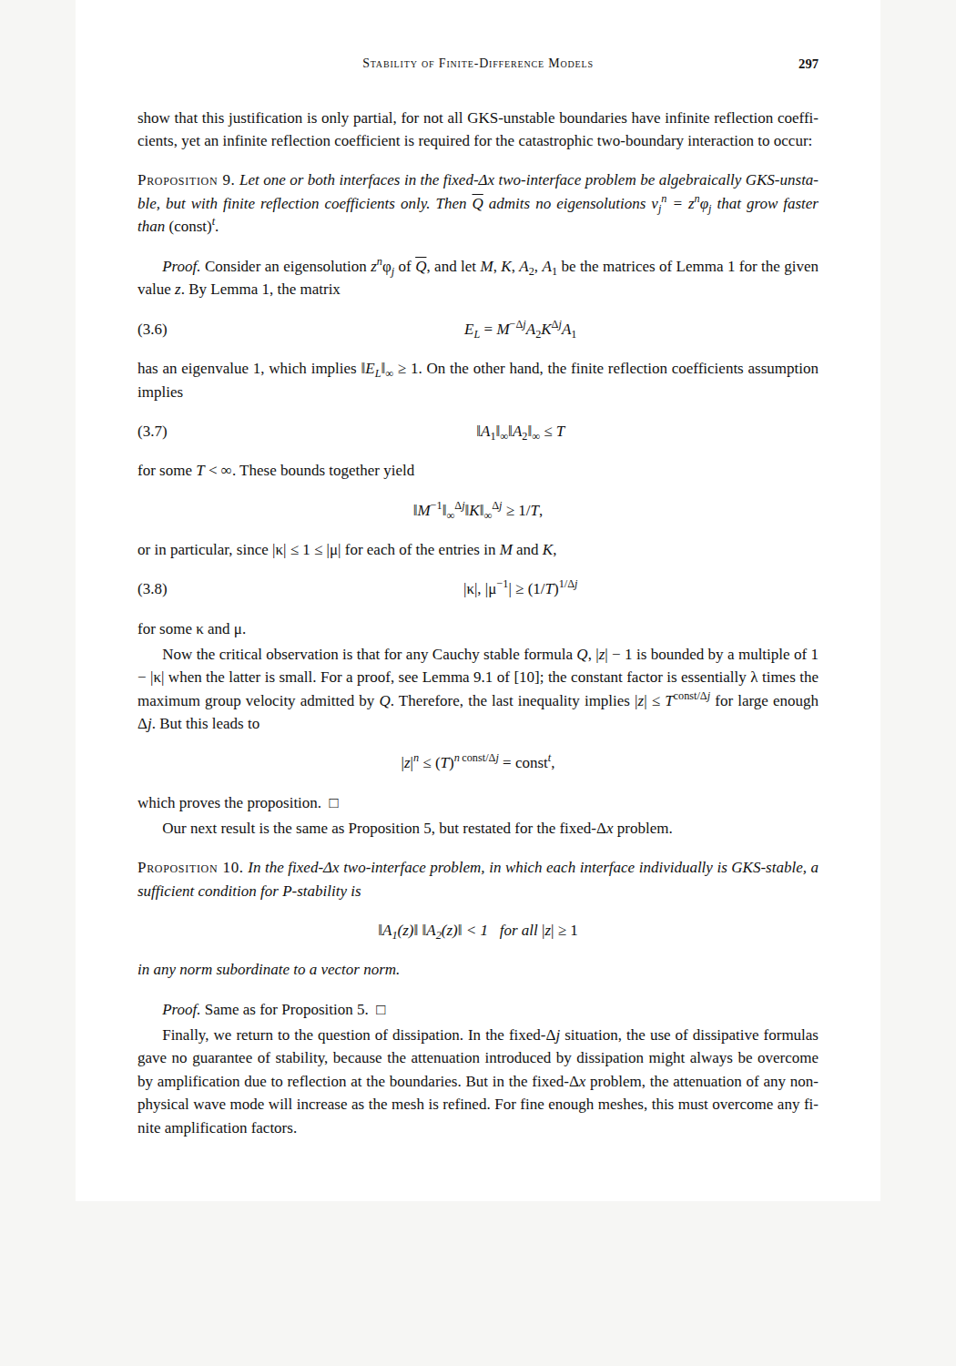Stability of Finite-Difference Models 297
show that this justification is only partial, for not all GKS-unstable boundaries have infinite reflection coefficients, yet an infinite reflection coefficient is required for the catastrophic two-boundary interaction to occur:
Proposition 9. Let one or both interfaces in the fixed-Δx two-interface problem be algebraically GKS-unstable, but with finite reflection coefficients only. Then Q admits no eigensolutions vjn = znφj that grow faster than (const)t.
Proof. Consider an eigensolution znφj of Q, and let M, K, A2, A1 be the matrices of Lemma 1 for the given value z. By Lemma 1, the matrix
(3.6) EL = M−ΔjA2KΔjA1
has an eigenvalue 1, which implies ‖EL‖∞ ≥ 1. On the other hand, the finite reflection coefficients assumption implies
(3.7) ‖A1‖∞‖A2‖∞ ≤ T
for some T < ∞. These bounds together yield
‖M−1‖∞Δj‖K‖∞Δj ≥ 1/T,
or in particular, since |κ| ≤ 1 ≤ |μ| for each of the entries in M and K,
(3.8) |κ|, |μ−1| ≥ (1/T)1/Δj
for some κ and μ.
Now the critical observation is that for any Cauchy stable formula Q, |z| − 1 is bounded by a multiple of 1 − |κ| when the latter is small. For a proof, see Lemma 9.1 of [10]; the constant factor is essentially λ times the maximum group velocity admitted by Q. Therefore, the last inequality implies |z| ≤ Tconst/Δj for large enough Δj. But this leads to
|z|n ≤ (T)n const/Δj = constt,
which proves the proposition. □
Our next result is the same as Proposition 5, but restated for the fixed-Δx problem.
Proposition 10. In the fixed-Δx two-interface problem, in which each interface individually is GKS-stable, a sufficient condition for P-stability is
‖A1(z)‖ ‖A2(z)‖ < 1 for all |z| ≥ 1
in any norm subordinate to a vector norm.
Proof. Same as for Proposition 5. □
Finally, we return to the question of dissipation. In the fixed-Δj situation, the use of dissipative formulas gave no guarantee of stability, because the attenuation introduced by dissipation might always be overcome by amplification due to reflection at the boundaries. But in the fixed-Δx problem, the attenuation of any nonphysical wave mode will increase as the mesh is refined. For fine enough meshes, this must overcome any finite amplification factors.